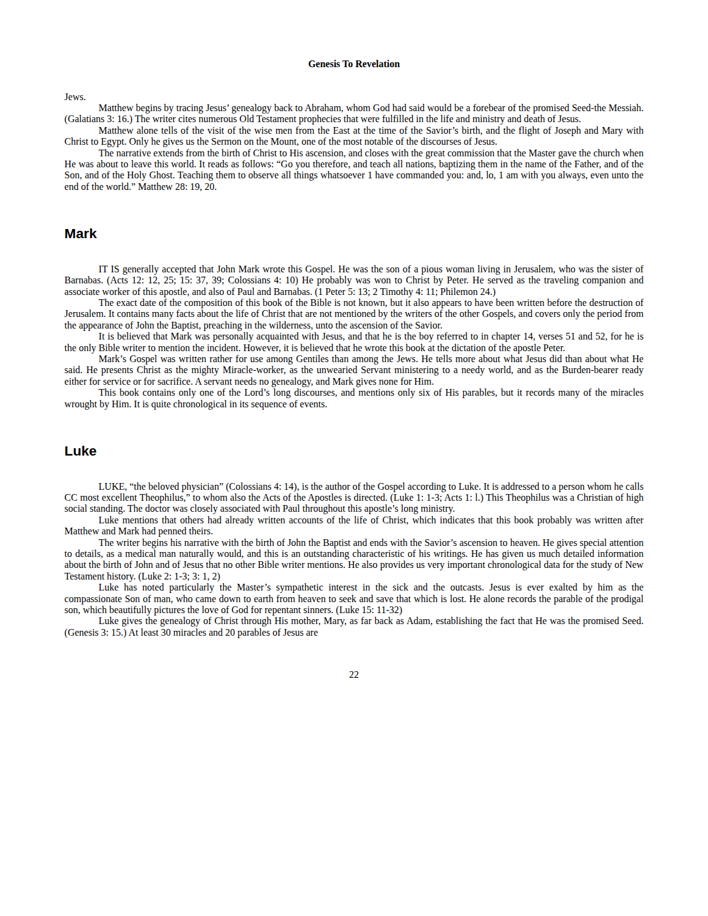Genesis To Revelation
Jews.
Matthew begins by tracing Jesus’ genealogy back to Abraham, whom God had said would be a forebear of the promised Seed-the Messiah. (Galatians 3: 16.) The writer cites numerous Old Testament prophecies that were fulfilled in the life and ministry and death of Jesus.
Matthew alone tells of the visit of the wise men from the East at the time of the Savior’s birth, and the flight of Joseph and Mary with Christ to Egypt. Only he gives us the Sermon on the Mount, one of the most notable of the discourses of Jesus.
The narrative extends from the birth of Christ to His ascension, and closes with the great commission that the Master gave the church when He was about to leave this world. It reads as follows: “Go you therefore, and teach all nations, baptizing them in the name of the Father, and of the Son, and of the Holy Ghost. Teaching them to observe all things whatsoever 1 have commanded you: and, lo, 1 am with you always, even unto the end of the world.” Matthew 28: 19, 20.
Mark
IT IS generally accepted that John Mark wrote this Gospel. He was the son of a pious woman living in Jerusalem, who was the sister of Barnabas. (Acts 12: 12, 25; 15: 37, 39; Colossians 4: 10) He probably was won to Christ by Peter. He served as the traveling companion and associate worker of this apostle, and also of Paul and Barnabas. (1 Peter 5: 13; 2 Timothy 4: 11; Philemon 24.)
The exact date of the composition of this book of the Bible is not known, but it also appears to have been written before the destruction of Jerusalem. It contains many facts about the life of Christ that are not mentioned by the writers of the other Gospels, and covers only the period from the appearance of John the Baptist, preaching in the wilderness, unto the ascension of the Savior.
It is believed that Mark was personally acquainted with Jesus, and that he is the boy referred to in chapter 14, verses 51 and 52, for he is the only Bible writer to mention the incident. However, it is believed that he wrote this book at the dictation of the apostle Peter.
Mark’s Gospel was written rather for use among Gentiles than among the Jews. He tells more about what Jesus did than about what He said. He presents Christ as the mighty Miracle-worker, as the unwearied Servant ministering to a needy world, and as the Burden-bearer ready either for service or for sacrifice. A servant needs no genealogy, and Mark gives none for Him.
This book contains only one of the Lord’s long discourses, and mentions only six of His parables, but it records many of the miracles wrought by Him. It is quite chronological in its sequence of events.
Luke
LUKE, “the beloved physician” (Colossians 4: 14), is the author of the Gospel according to Luke. It is addressed to a person whom he calls CC most excellent Theophilus,” to whom also the Acts of the Apostles is directed. (Luke 1: 1-3; Acts 1: l.) This Theophilus was a Christian of high social standing. The doctor was closely associated with Paul throughout this apostle’s long ministry.
Luke mentions that others had already written accounts of the life of Christ, which indicates that this book probably was written after Matthew and Mark had penned theirs.
The writer begins his narrative with the birth of John the Baptist and ends with the Savior’s ascension to heaven. He gives special attention to details, as a medical man naturally would, and this is an outstanding characteristic of his writings. He has given us much detailed information about the birth of John and of Jesus that no other Bible writer mentions. He also provides us very important chronological data for the study of New Testament history. (Luke 2: 1-3; 3: 1, 2)
Luke has noted particularly the Master’s sympathetic interest in the sick and the outcasts. Jesus is ever exalted by him as the compassionate Son of man, who came down to earth from heaven to seek and save that which is lost. He alone records the parable of the prodigal son, which beautifully pictures the love of God for repentant sinners. (Luke 15: 11-32)
Luke gives the genealogy of Christ through His mother, Mary, as far back as Adam, establishing the fact that He was the promised Seed. (Genesis 3: 15.) At least 30 miracles and 20 parables of Jesus are
22